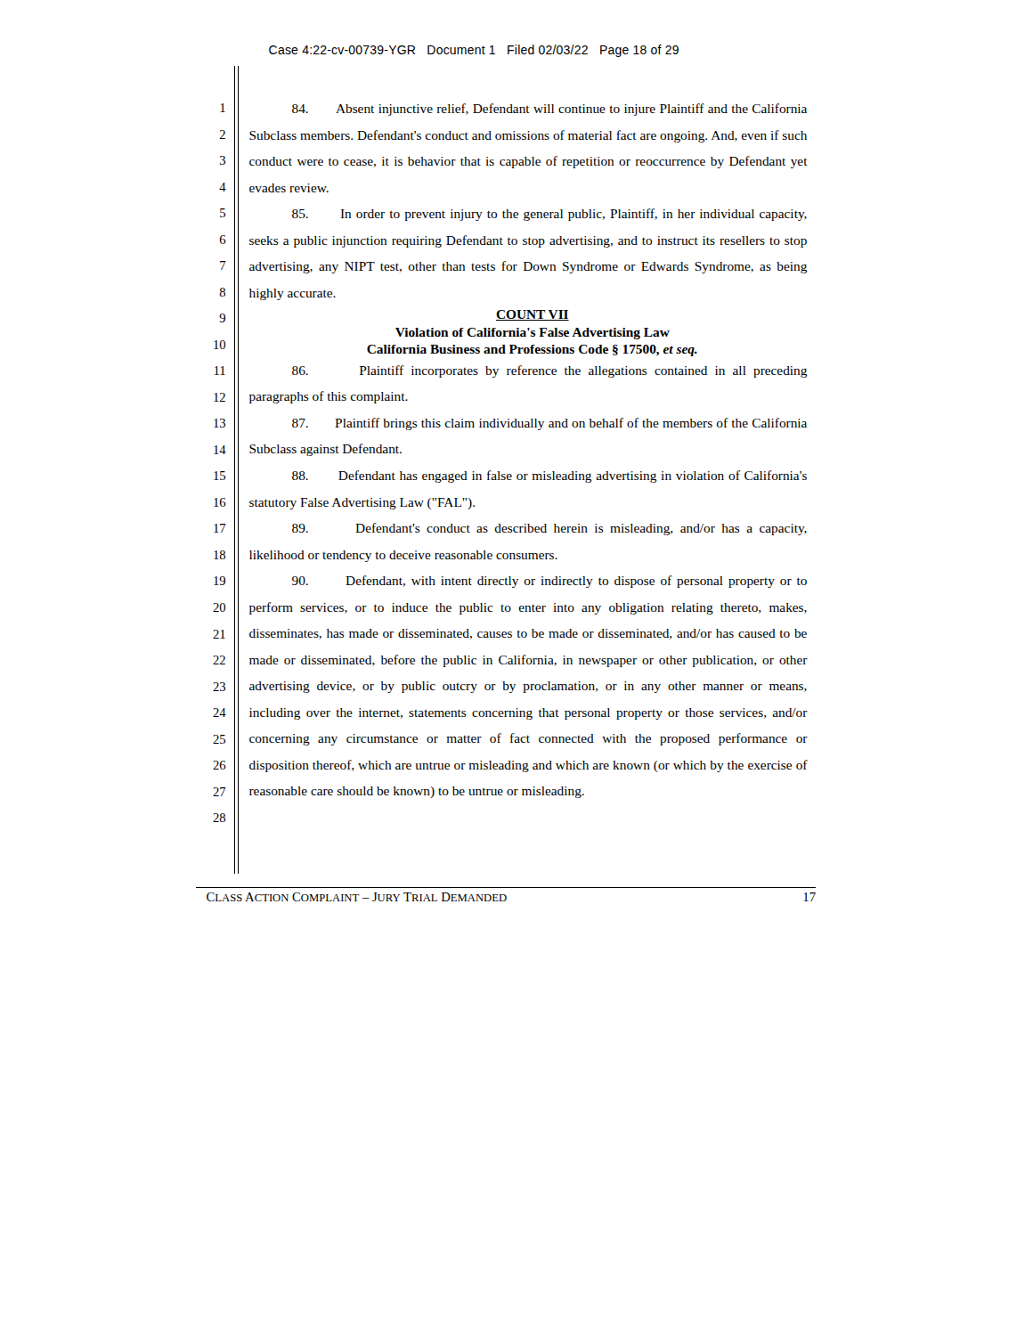Case 4:22-cv-00739-YGR Document 1 Filed 02/03/22 Page 18 of 29
1
2
3
4
5
6
7
8
9
10
11
12
13
14
15
16
17
18
19
20
21
22
23
24
25
26
27
28
84. Absent injunctive relief, Defendant will continue to injure Plaintiff and the California Subclass members. Defendant's conduct and omissions of material fact are ongoing. And, even if such conduct were to cease, it is behavior that is capable of repetition or reoccurrence by Defendant yet evades review.
85. In order to prevent injury to the general public, Plaintiff, in her individual capacity, seeks a public injunction requiring Defendant to stop advertising, and to instruct its resellers to stop advertising, any NIPT test, other than tests for Down Syndrome or Edwards Syndrome, as being highly accurate.
COUNT VII
Violation of California's False Advertising Law
California Business and Professions Code § 17500, et seq.
86. Plaintiff incorporates by reference the allegations contained in all preceding paragraphs of this complaint.
87. Plaintiff brings this claim individually and on behalf of the members of the California Subclass against Defendant.
88. Defendant has engaged in false or misleading advertising in violation of California's statutory False Advertising Law ("FAL").
89. Defendant's conduct as described herein is misleading, and/or has a capacity, likelihood or tendency to deceive reasonable consumers.
90. Defendant, with intent directly or indirectly to dispose of personal property or to perform services, or to induce the public to enter into any obligation relating thereto, makes, disseminates, has made or disseminated, causes to be made or disseminated, and/or has caused to be made or disseminated, before the public in California, in newspaper or other publication, or other advertising device, or by public outcry or by proclamation, or in any other manner or means, including over the internet, statements concerning that personal property or those services, and/or concerning any circumstance or matter of fact connected with the proposed performance or disposition thereof, which are untrue or misleading and which are known (or which by the exercise of reasonable care should be known) to be untrue or misleading.
CLASS ACTION COMPLAINT – JURY TRIAL DEMANDED 17